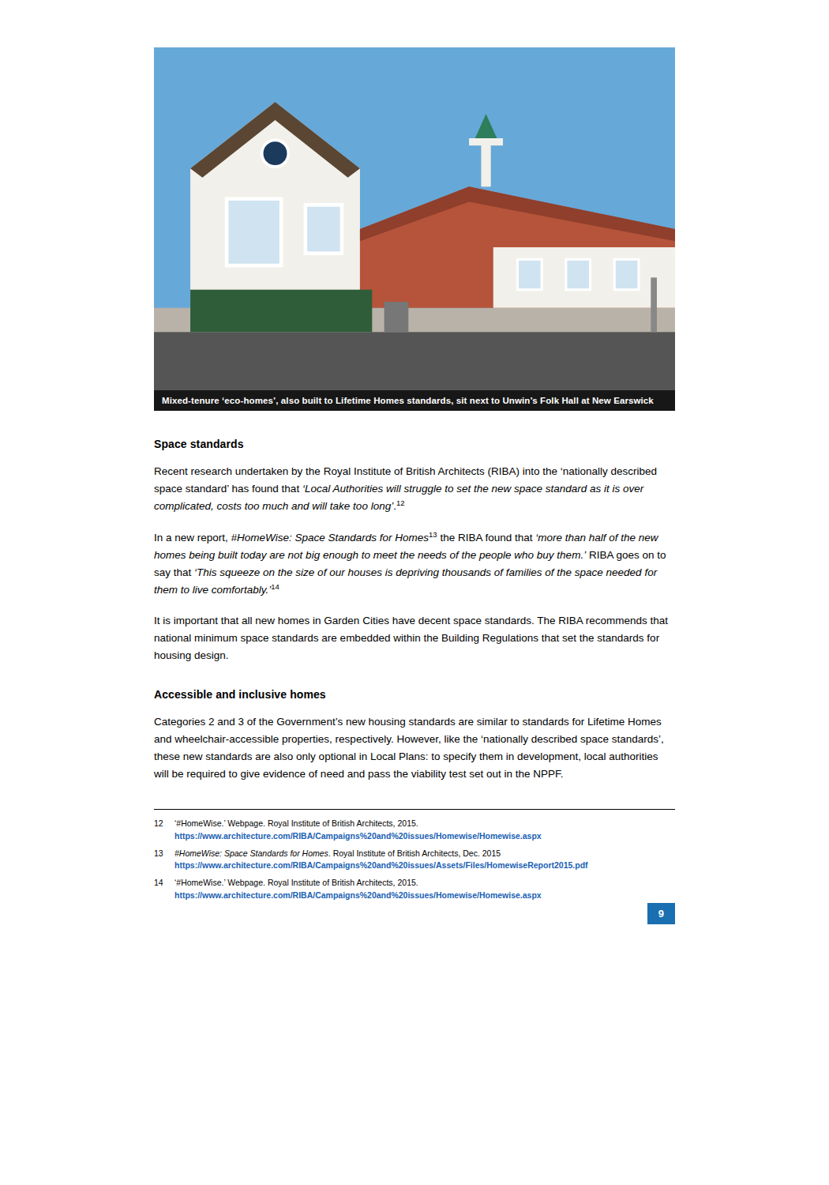Mixed-tenure ‘eco-homes’, also built to Lifetime Homes standards, sit next to Unwin’s Folk Hall at New Earswick
Space standards
Recent research undertaken by the Royal Institute of British Architects (RIBA) into the ‘nationally described space standard’ has found that ‘Local Authorities will struggle to set the new space standard as it is over complicated, costs too much and will take too long’.12
In a new report, #HomeWise: Space Standards for Homes13 the RIBA found that ‘more than half of the new homes being built today are not big enough to meet the needs of the people who buy them.’ RIBA goes on to say that ‘This squeeze on the size of our houses is depriving thousands of families of the space needed for them to live comfortably.’14
It is important that all new homes in Garden Cities have decent space standards. The RIBA recommends that national minimum space standards are embedded within the Building Regulations that set the standards for housing design.
Accessible and inclusive homes
Categories 2 and 3 of the Government’s new housing standards are similar to standards for Lifetime Homes and wheelchair-accessible properties, respectively. However, like the ‘nationally described space standards’, these new standards are also only optional in Local Plans: to specify them in development, local authorities will be required to give evidence of need and pass the viability test set out in the NPPF.
‘#HomeWise.’ Webpage. Royal Institute of British Architects, 2015.
https://www.architecture.com/RIBA/Campaigns%20and%20issues/Homewise/Homewise.aspx
#HomeWise: Space Standards for Homes. Royal Institute of British Architects, Dec. 2015
https://www.architecture.com/RIBA/Campaigns%20and%20issues/Assets/Files/HomewiseReport2015.pdf
‘#HomeWise.’ Webpage. Royal Institute of British Architects, 2015.
https://www.architecture.com/RIBA/Campaigns%20and%20issues/Homewise/Homewise.aspx
9